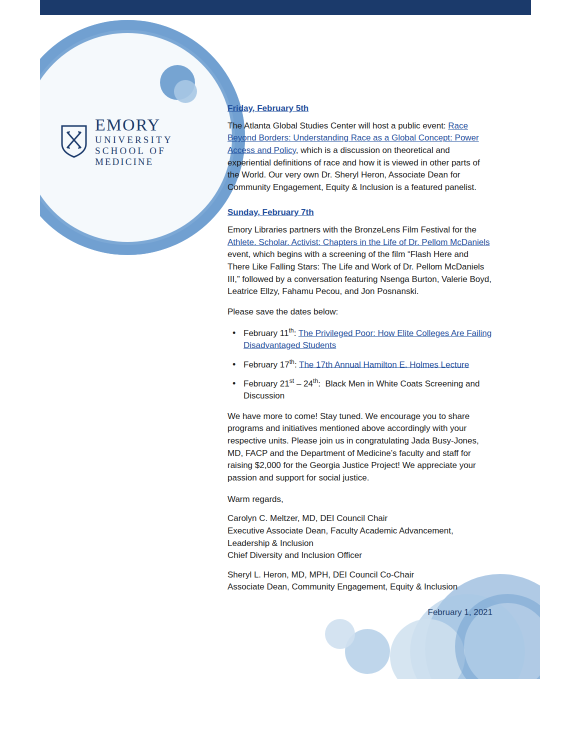EMORY
UNIVERSITY
SCHOOL OF
MEDICINE
Friday, February 5th
The Atlanta Global Studies Center will host a public event: Race Beyond Borders: Understanding Race as a Global Concept: Power Access and Policy, which is a discussion on theoretical and experiential definitions of race and how it is viewed in other parts of the World. Our very own Dr. Sheryl Heron, Associate Dean for Community Engagement, Equity & Inclusion is a featured panelist.
Sunday, February 7th
Emory Libraries partners with the BronzeLens Film Festival for the Athlete. Scholar. Activist: Chapters in the Life of Dr. Pellom McDaniels event, which begins with a screening of the film “Flash Here and There Like Falling Stars: The Life and Work of Dr. Pellom McDaniels III,” followed by a conversation featuring Nsenga Burton, Valerie Boyd, Leatrice Ellzy, Fahamu Pecou, and Jon Posnanski.
Please save the dates below:
February 11th: The Privileged Poor: How Elite Colleges Are Failing Disadvantaged Students
February 17th: The 17th Annual Hamilton E. Holmes Lecture
February 21st – 24th: Black Men in White Coats Screening and Discussion
We have more to come! Stay tuned. We encourage you to share programs and initiatives mentioned above accordingly with your respective units. Please join us in congratulating Jada Busy-Jones, MD, FACP and the Department of Medicine’s faculty and staff for raising $2,000 for the Georgia Justice Project! We appreciate your passion and support for social justice.
Warm regards,
Carolyn C. Meltzer, MD, DEI Council Chair
Executive Associate Dean, Faculty Academic Advancement, Leadership & Inclusion
Chief Diversity and Inclusion Officer
Sheryl L. Heron, MD, MPH, DEI Council Co-Chair
Associate Dean, Community Engagement, Equity & Inclusion
February 1, 2021